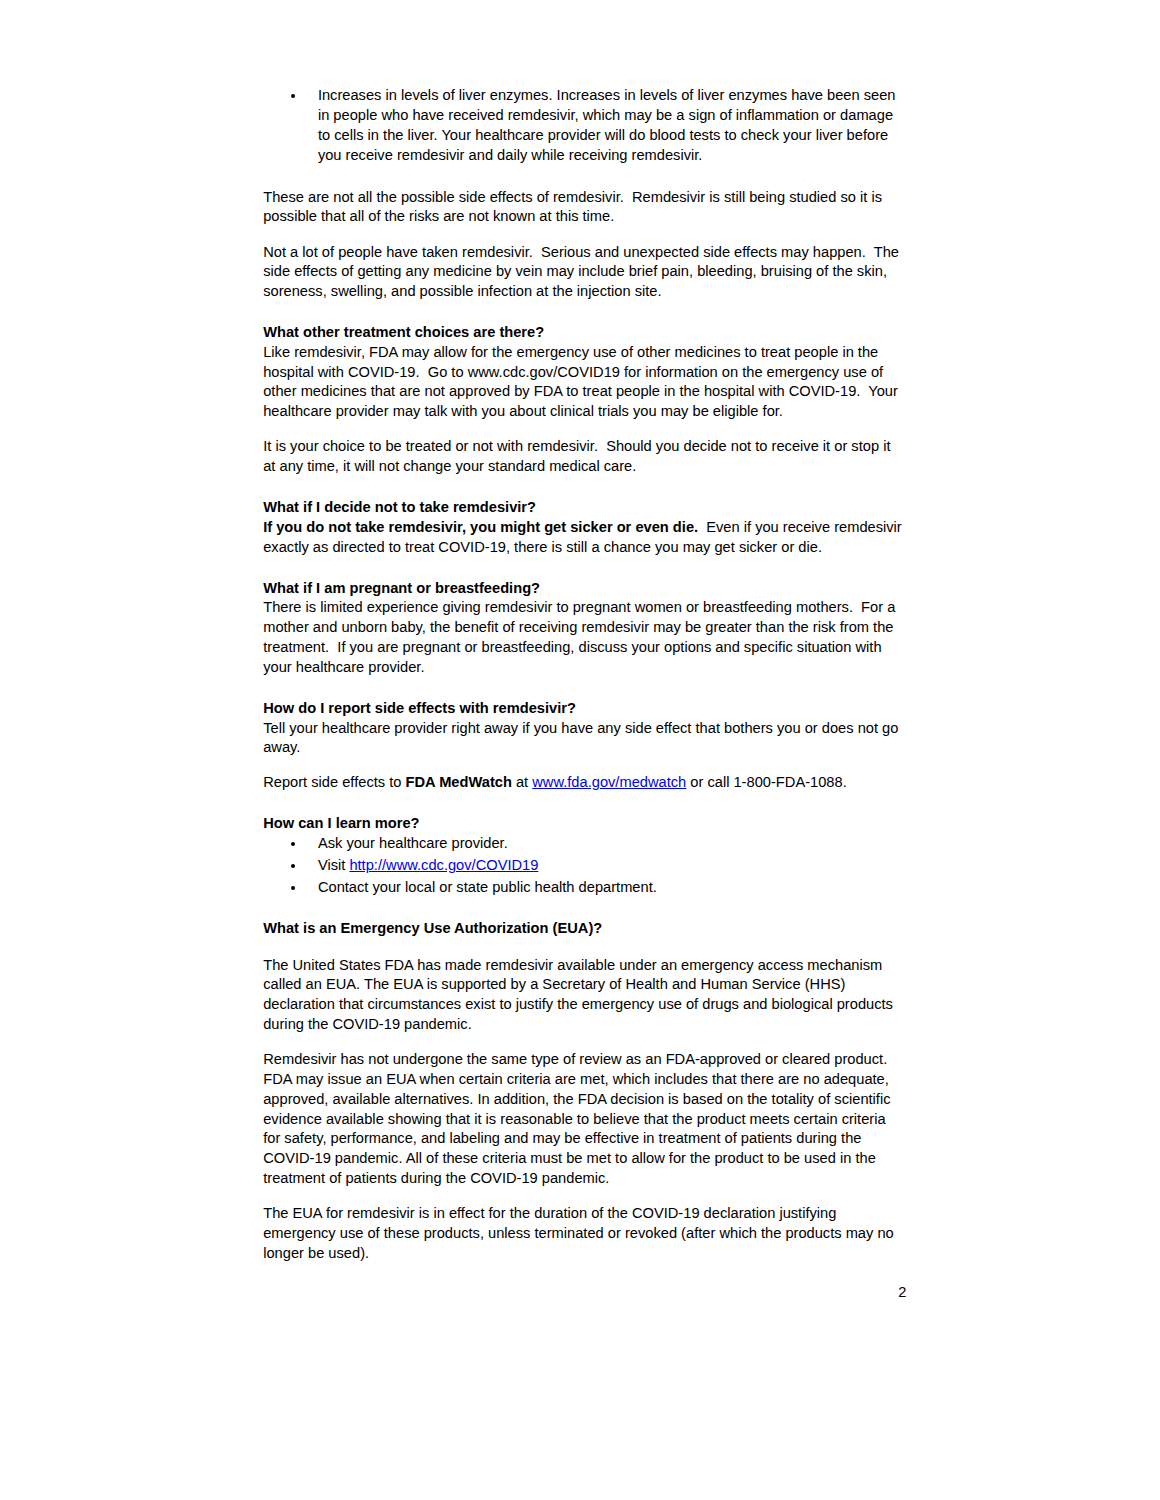Increases in levels of liver enzymes. Increases in levels of liver enzymes have been seen in people who have received remdesivir, which may be a sign of inflammation or damage to cells in the liver. Your healthcare provider will do blood tests to check your liver before you receive remdesivir and daily while receiving remdesivir.
These are not all the possible side effects of remdesivir. Remdesivir is still being studied so it is possible that all of the risks are not known at this time.
Not a lot of people have taken remdesivir. Serious and unexpected side effects may happen. The side effects of getting any medicine by vein may include brief pain, bleeding, bruising of the skin, soreness, swelling, and possible infection at the injection site.
What other treatment choices are there?
Like remdesivir, FDA may allow for the emergency use of other medicines to treat people in the hospital with COVID-19. Go to www.cdc.gov/COVID19 for information on the emergency use of other medicines that are not approved by FDA to treat people in the hospital with COVID-19. Your healthcare provider may talk with you about clinical trials you may be eligible for.
It is your choice to be treated or not with remdesivir. Should you decide not to receive it or stop it at any time, it will not change your standard medical care.
What if I decide not to take remdesivir?
If you do not take remdesivir, you might get sicker or even die. Even if you receive remdesivir exactly as directed to treat COVID-19, there is still a chance you may get sicker or die.
What if I am pregnant or breastfeeding?
There is limited experience giving remdesivir to pregnant women or breastfeeding mothers. For a mother and unborn baby, the benefit of receiving remdesivir may be greater than the risk from the treatment. If you are pregnant or breastfeeding, discuss your options and specific situation with your healthcare provider.
How do I report side effects with remdesivir?
Tell your healthcare provider right away if you have any side effect that bothers you or does not go away.
Report side effects to FDA MedWatch at www.fda.gov/medwatch or call 1-800-FDA-1088.
How can I learn more?
Ask your healthcare provider.
Visit http://www.cdc.gov/COVID19
Contact your local or state public health department.
What is an Emergency Use Authorization (EUA)?
The United States FDA has made remdesivir available under an emergency access mechanism called an EUA. The EUA is supported by a Secretary of Health and Human Service (HHS) declaration that circumstances exist to justify the emergency use of drugs and biological products during the COVID-19 pandemic.
Remdesivir has not undergone the same type of review as an FDA-approved or cleared product. FDA may issue an EUA when certain criteria are met, which includes that there are no adequate, approved, available alternatives. In addition, the FDA decision is based on the totality of scientific evidence available showing that it is reasonable to believe that the product meets certain criteria for safety, performance, and labeling and may be effective in treatment of patients during the COVID-19 pandemic. All of these criteria must be met to allow for the product to be used in the treatment of patients during the COVID-19 pandemic.
The EUA for remdesivir is in effect for the duration of the COVID-19 declaration justifying emergency use of these products, unless terminated or revoked (after which the products may no longer be used).
2